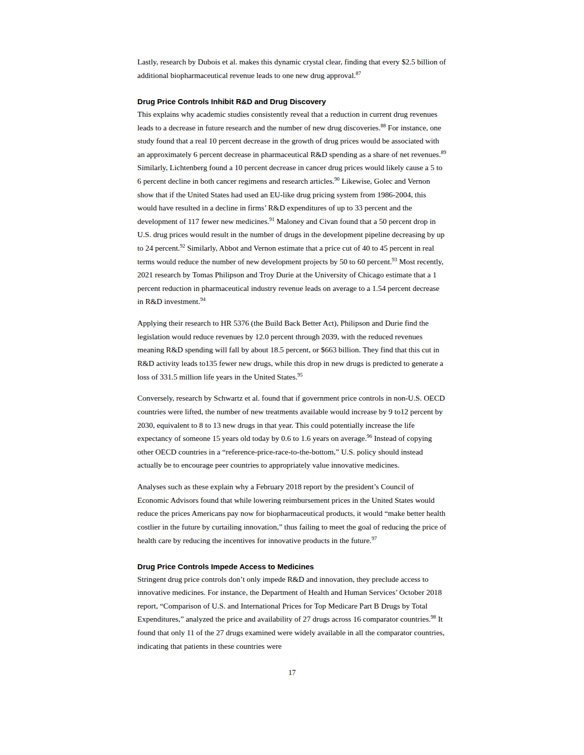Lastly, research by Dubois et al. makes this dynamic crystal clear, finding that every $2.5 billion of additional biopharmaceutical revenue leads to one new drug approval.87
Drug Price Controls Inhibit R&D and Drug Discovery
This explains why academic studies consistently reveal that a reduction in current drug revenues leads to a decrease in future research and the number of new drug discoveries.88 For instance, one study found that a real 10 percent decrease in the growth of drug prices would be associated with an approximately 6 percent decrease in pharmaceutical R&D spending as a share of net revenues.89 Similarly, Lichtenberg found a 10 percent decrease in cancer drug prices would likely cause a 5 to 6 percent decline in both cancer regimens and research articles.90 Likewise, Golec and Vernon show that if the United States had used an EU-like drug pricing system from 1986-2004, this would have resulted in a decline in firms’ R&D expenditures of up to 33 percent and the development of 117 fewer new medicines.91 Maloney and Civan found that a 50 percent drop in U.S. drug prices would result in the number of drugs in the development pipeline decreasing by up to 24 percent.92 Similarly, Abbot and Vernon estimate that a price cut of 40 to 45 percent in real terms would reduce the number of new development projects by 50 to 60 percent.93 Most recently, 2021 research by Tomas Philipson and Troy Durie at the University of Chicago estimate that a 1 percent reduction in pharmaceutical industry revenue leads on average to a 1.54 percent decrease in R&D investment.94
Applying their research to HR 5376 (the Build Back Better Act), Philipson and Durie find the legislation would reduce revenues by 12.0 percent through 2039, with the reduced revenues meaning R&D spending will fall by about 18.5 percent, or $663 billion. They find that this cut in R&D activity leads to135 fewer new drugs, while this drop in new drugs is predicted to generate a loss of 331.5 million life years in the United States.95
Conversely, research by Schwartz et al. found that if government price controls in non-U.S. OECD countries were lifted, the number of new treatments available would increase by 9 to12 percent by 2030, equivalent to 8 to 13 new drugs in that year. This could potentially increase the life expectancy of someone 15 years old today by 0.6 to 1.6 years on average.96 Instead of copying other OECD countries in a “reference-price-race-to-the-bottom,” U.S. policy should instead actually be to encourage peer countries to appropriately value innovative medicines.
Analyses such as these explain why a February 2018 report by the president’s Council of Economic Advisors found that while lowering reimbursement prices in the United States would reduce the prices Americans pay now for biopharmaceutical products, it would “make better health costlier in the future by curtailing innovation,” thus failing to meet the goal of reducing the price of health care by reducing the incentives for innovative products in the future.97
Drug Price Controls Impede Access to Medicines
Stringent drug price controls don’t only impede R&D and innovation, they preclude access to innovative medicines. For instance, the Department of Health and Human Services’ October 2018 report, “Comparison of U.S. and International Prices for Top Medicare Part B Drugs by Total Expenditures,” analyzed the price and availability of 27 drugs across 16 comparator countries.98 It found that only 11 of the 27 drugs examined were widely available in all the comparator countries, indicating that patients in these countries were
17